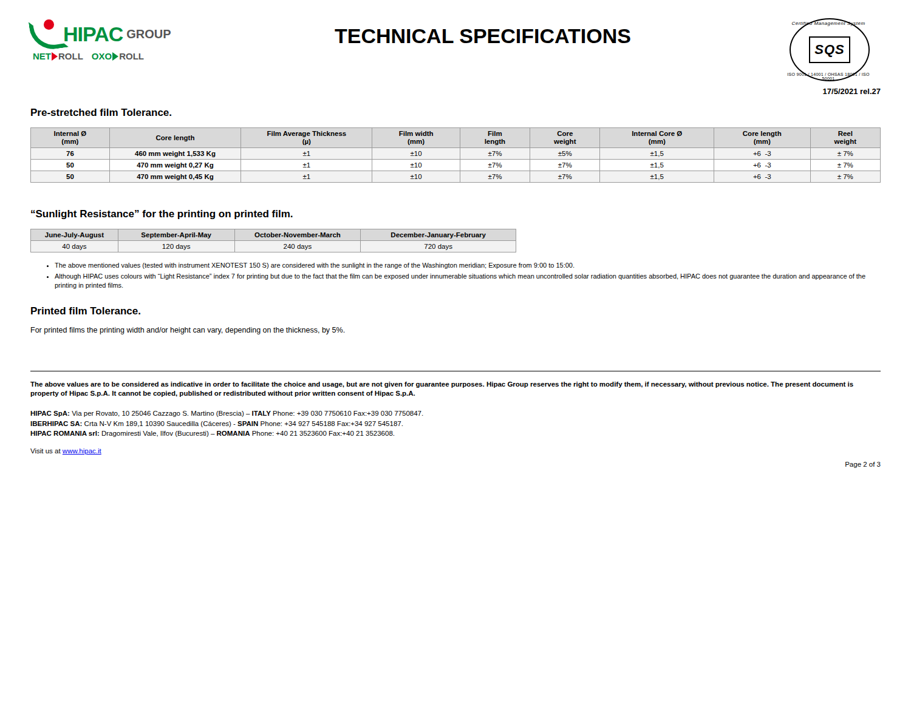HIPAC GROUP
NET ROLL
OXO ROLL
TECHNICAL SPECIFICATIONS
Certified Management System
SQS
ISO 9001 / 14001 / OHSAS 18001 / ISO 50001
17/5/2021 rel.27
Pre-stretched film Tolerance.
| Internal Ø (mm) | Core length | Film Average Thickness (µ) | Film width (mm) | Film length | Core weight | Internal Core Ø (mm) | Core length (mm) | Reel weight |
| --- | --- | --- | --- | --- | --- | --- | --- | --- |
| 76 | 460 mm weight 1,533 Kg | ±1 | ±10 | ±7% | ±5% | ±1,5 | +6 -3 | ± 7% |
| 50 | 470 mm weight 0,27 Kg | ±1 | ±10 | ±7% | ±7% | ±1,5 | +6 -3 | ± 7% |
| 50 | 470 mm weight 0,45 Kg | ±1 | ±10 | ±7% | ±7% | ±1,5 | +6 -3 | ± 7% |
“Sunlight Resistance” for the printing on printed film.
| June-July-August | September-April-May | October-November-March | December-January-February |
| --- | --- | --- | --- |
| 40 days | 120 days | 240 days | 720 days |
The above mentioned values (tested with instrument XENOTEST 150 S) are considered with the sunlight in the range of the Washington meridian; Exposure from 9:00 to 15:00.
Although HIPAC uses colours with “Light Resistance” index 7 for printing but due to the fact that the film can be exposed under innumerable situations which mean uncontrolled solar radiation quantities absorbed, HIPAC does not guarantee the duration and appearance of the printing in printed films.
Printed film Tolerance.
For printed films the printing width and/or height can vary, depending on the thickness, by 5%.
The above values are to be considered as indicative in order to facilitate the choice and usage, but are not given for guarantee purposes. Hipac Group reserves the right to modify them, if necessary, without previous notice. The present document is property of Hipac S.p.A. It cannot be copied, published or redistributed without prior written consent of Hipac S.p.A.
HIPAC SpA: Via per Rovato, 10 25046 Cazzago S. Martino (Brescia) – ITALY Phone: +39 030 7750610 Fax:+39 030 7750847.
IBERHIPAC SA: Crta N-V Km 189,1 10390 Saucedilla (Cáceres) - SPAIN Phone: +34 927 545188 Fax:+34 927 545187.
HIPAC ROMANIA srl: Dragomiresti Vale, Ilfov (Bucuresti) – ROMANIA Phone: +40 21 3523600 Fax:+40 21 3523608.
Visit us at www.hipac.it
Page 2 of 3